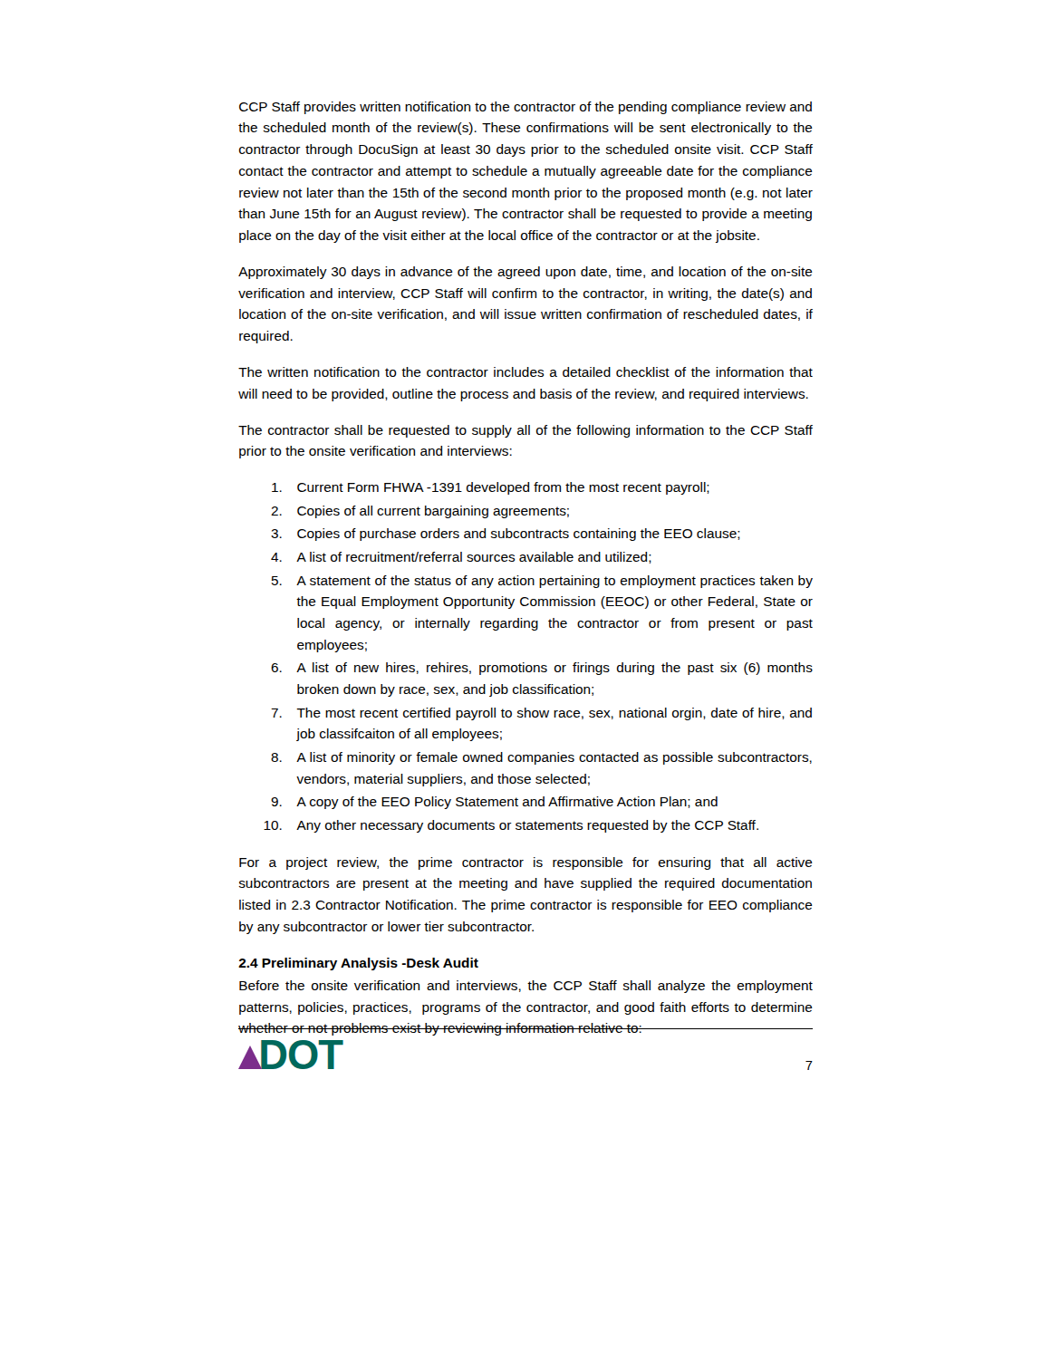CCP Staff provides written notification to the contractor of the pending compliance review and the scheduled month of the review(s). These confirmations will be sent electronically to the contractor through DocuSign at least 30 days prior to the scheduled onsite visit. CCP Staff contact the contractor and attempt to schedule a mutually agreeable date for the compliance review not later than the 15th of the second month prior to the proposed month (e.g. not later than June 15th for an August review). The contractor shall be requested to provide a meeting place on the day of the visit either at the local office of the contractor or at the jobsite.
Approximately 30 days in advance of the agreed upon date, time, and location of the on-site verification and interview, CCP Staff will confirm to the contractor, in writing, the date(s) and location of the on-site verification, and will issue written confirmation of rescheduled dates, if required.
The written notification to the contractor includes a detailed checklist of the information that will need to be provided, outline the process and basis of the review, and required interviews.
The contractor shall be requested to supply all of the following information to the CCP Staff prior to the onsite verification and interviews:
Current Form FHWA -1391 developed from the most recent payroll;
Copies of all current bargaining agreements;
Copies of purchase orders and subcontracts containing the EEO clause;
A list of recruitment/referral sources available and utilized;
A statement of the status of any action pertaining to employment practices taken by the Equal Employment Opportunity Commission (EEOC) or other Federal, State or local agency, or internally regarding the contractor or from present or past employees;
A list of new hires, rehires, promotions or firings during the past six (6) months broken down by race, sex, and job classification;
The most recent certified payroll to show race, sex, national orgin, date of hire, and job classifcaiton of all employees;
A list of minority or female owned companies contacted as possible subcontractors, vendors, material suppliers, and those selected;
A copy of the EEO Policy Statement and Affirmative Action Plan; and
Any other necessary documents or statements requested by the CCP Staff.
For a project review, the prime contractor is responsible for ensuring that all active subcontractors are present at the meeting and have supplied the required documentation listed in 2.3 Contractor Notification. The prime contractor is responsible for EEO compliance by any subcontractor or lower tier subcontractor.
2.4 Preliminary Analysis -Desk Audit
Before the onsite verification and interviews, the CCP Staff shall analyze the employment patterns, policies, practices, programs of the contractor, and good faith efforts to determine whether or not problems exist by reviewing information relative to:
DOT
7